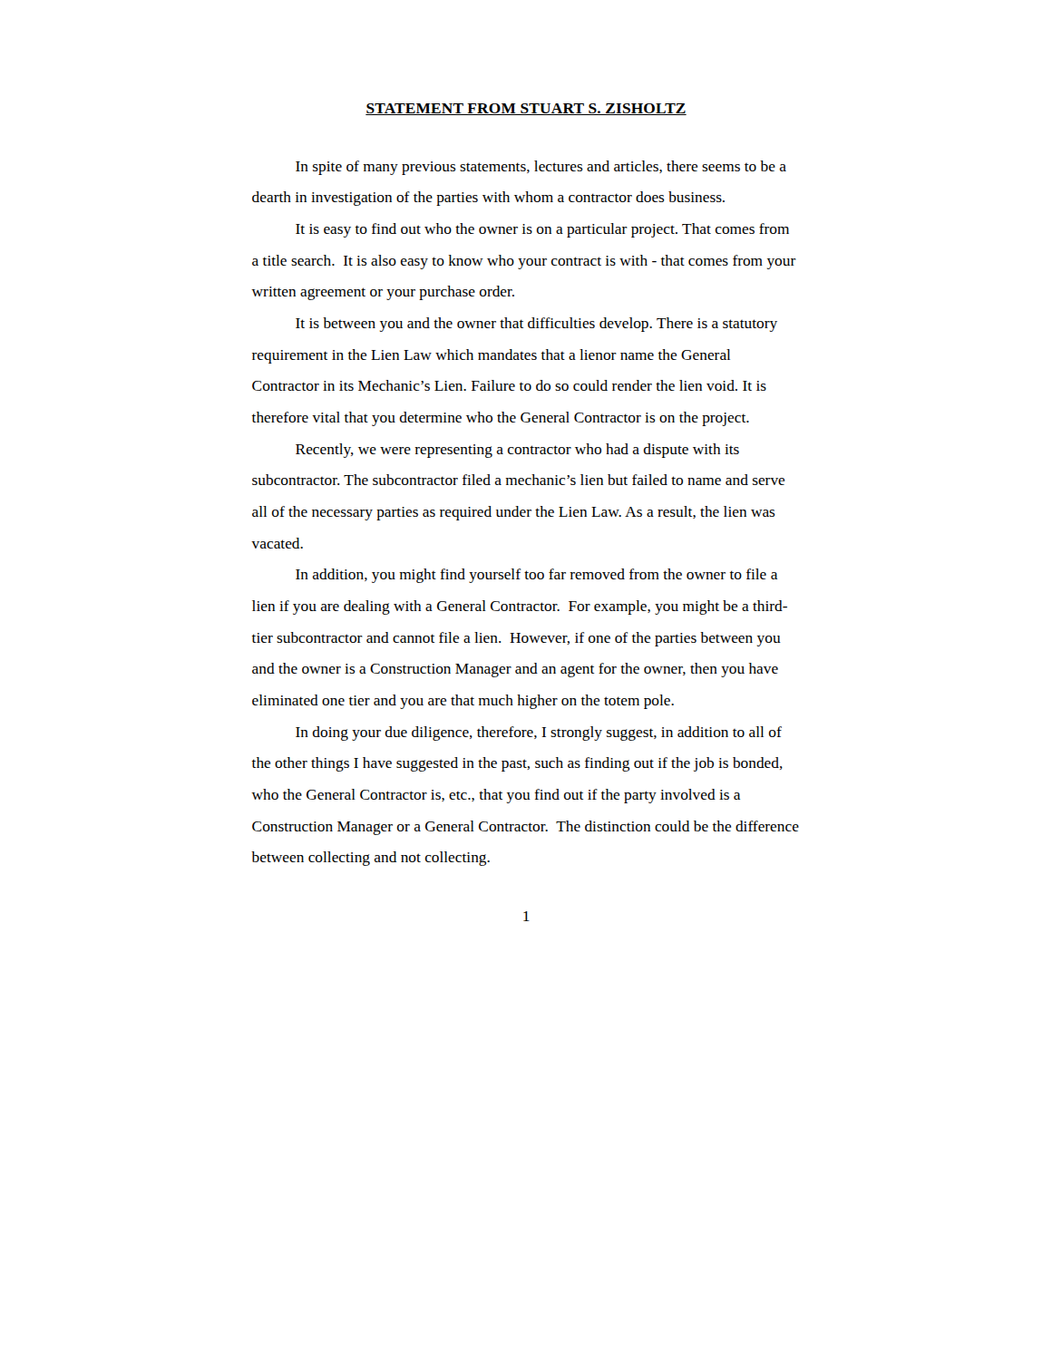STATEMENT FROM STUART S. ZISHOLTZ
In spite of many previous statements, lectures and articles, there seems to be a dearth in investigation of the parties with whom a contractor does business.
It is easy to find out who the owner is on a particular project. That comes from a title search. It is also easy to know who your contract is with - that comes from your written agreement or your purchase order.
It is between you and the owner that difficulties develop. There is a statutory requirement in the Lien Law which mandates that a lienor name the General Contractor in its Mechanic’s Lien. Failure to do so could render the lien void. It is therefore vital that you determine who the General Contractor is on the project.
Recently, we were representing a contractor who had a dispute with its subcontractor. The subcontractor filed a mechanic’s lien but failed to name and serve all of the necessary parties as required under the Lien Law. As a result, the lien was vacated.
In addition, you might find yourself too far removed from the owner to file a lien if you are dealing with a General Contractor. For example, you might be a third-tier subcontractor and cannot file a lien. However, if one of the parties between you and the owner is a Construction Manager and an agent for the owner, then you have eliminated one tier and you are that much higher on the totem pole.
In doing your due diligence, therefore, I strongly suggest, in addition to all of the other things I have suggested in the past, such as finding out if the job is bonded, who the General Contractor is, etc., that you find out if the party involved is a Construction Manager or a General Contractor. The distinction could be the difference between collecting and not collecting.
1